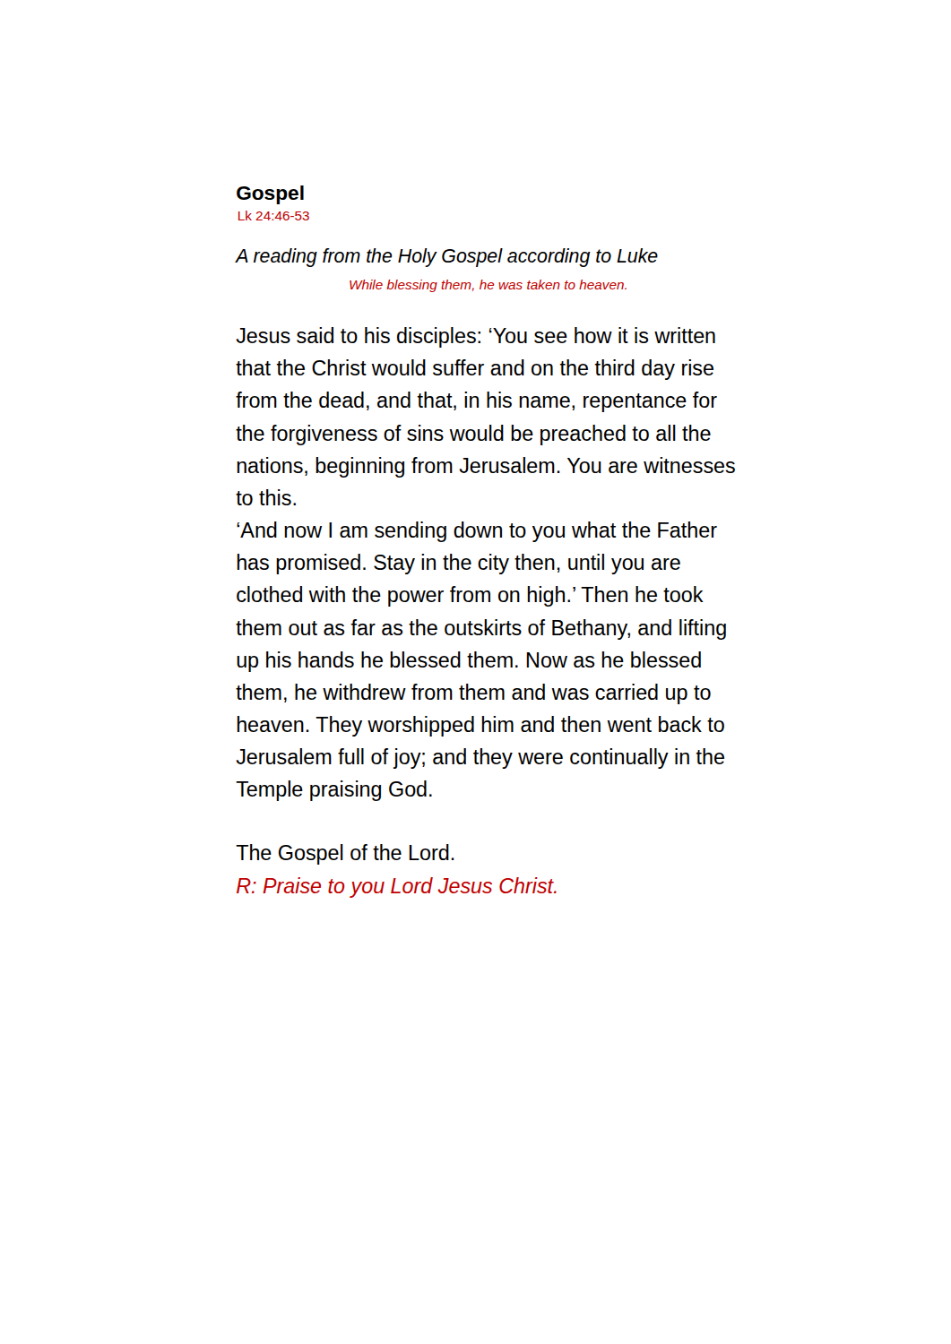Gospel
Lk 24:46-53
A reading from the Holy Gospel according to Luke
While blessing them, he was taken to heaven.
Jesus said to his disciples: ‘You see how it is written that the Christ would suffer and on the third day rise from the dead, and that, in his name, repentance for the forgiveness of sins would be preached to all the nations, beginning from Jerusalem. You are witnesses to this.
‘And now I am sending down to you what the Father has promised. Stay in the city then, until you are clothed with the power from on high.’ Then he took them out as far as the outskirts of Bethany, and lifting up his hands he blessed them. Now as he blessed them, he withdrew from them and was carried up to heaven. They worshipped him and then went back to Jerusalem full of joy; and they were continually in the Temple praising God.
The Gospel of the Lord.
R: Praise to you Lord Jesus Christ.